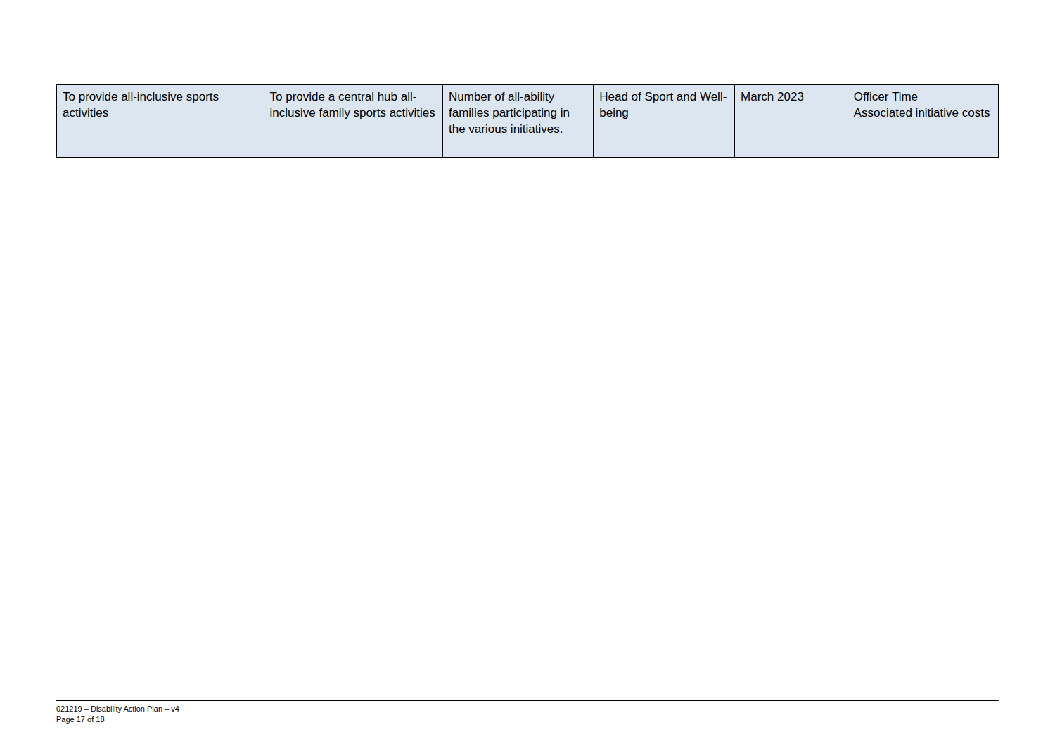| To provide all-inclusive sports activities | To provide a central hub all-inclusive family sports activities | Number of all-ability families participating in the various initiatives. | Head of Sport and Well-being | March 2023 | Officer Time Associated initiative costs |
021219 – Disability Action Plan – v4
Page 17 of 18